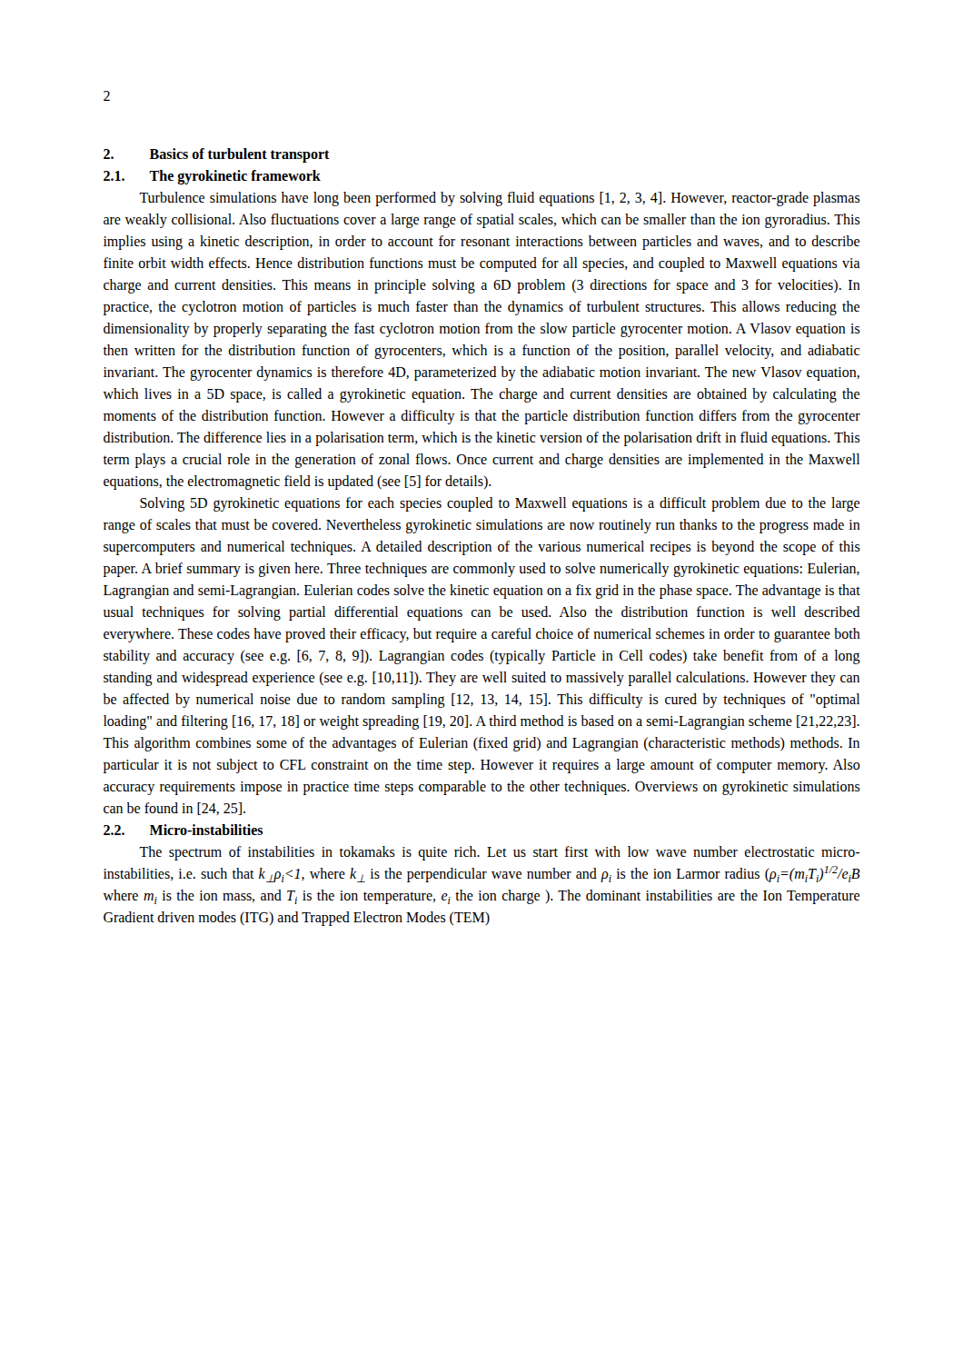2
2. Basics of turbulent transport
2.1. The gyrokinetic framework
Turbulence simulations have long been performed by solving fluid equations [1, 2, 3, 4]. However, reactor-grade plasmas are weakly collisional. Also fluctuations cover a large range of spatial scales, which can be smaller than the ion gyroradius. This implies using a kinetic description, in order to account for resonant interactions between particles and waves, and to describe finite orbit width effects. Hence distribution functions must be computed for all species, and coupled to Maxwell equations via charge and current densities. This means in principle solving a 6D problem (3 directions for space and 3 for velocities). In practice, the cyclotron motion of particles is much faster than the dynamics of turbulent structures. This allows reducing the dimensionality by properly separating the fast cyclotron motion from the slow particle gyrocenter motion. A Vlasov equation is then written for the distribution function of gyrocenters, which is a function of the position, parallel velocity, and adiabatic invariant. The gyrocenter dynamics is therefore 4D, parameterized by the adiabatic motion invariant. The new Vlasov equation, which lives in a 5D space, is called a gyrokinetic equation. The charge and current densities are obtained by calculating the moments of the distribution function. However a difficulty is that the particle distribution function differs from the gyrocenter distribution. The difference lies in a polarisation term, which is the kinetic version of the polarisation drift in fluid equations. This term plays a crucial role in the generation of zonal flows. Once current and charge densities are implemented in the Maxwell equations, the electromagnetic field is updated (see [5] for details).
Solving 5D gyrokinetic equations for each species coupled to Maxwell equations is a difficult problem due to the large range of scales that must be covered. Nevertheless gyrokinetic simulations are now routinely run thanks to the progress made in supercomputers and numerical techniques. A detailed description of the various numerical recipes is beyond the scope of this paper. A brief summary is given here. Three techniques are commonly used to solve numerically gyrokinetic equations: Eulerian, Lagrangian and semi-Lagrangian. Eulerian codes solve the kinetic equation on a fix grid in the phase space. The advantage is that usual techniques for solving partial differential equations can be used. Also the distribution function is well described everywhere. These codes have proved their efficacy, but require a careful choice of numerical schemes in order to guarantee both stability and accuracy (see e.g. [6, 7, 8, 9]). Lagrangian codes (typically Particle in Cell codes) take benefit from of a long standing and widespread experience (see e.g. [10,11]). They are well suited to massively parallel calculations. However they can be affected by numerical noise due to random sampling [12, 13, 14, 15]. This difficulty is cured by techniques of "optimal loading" and filtering [16, 17, 18] or weight spreading [19, 20]. A third method is based on a semi-Lagrangian scheme [21,22,23]. This algorithm combines some of the advantages of Eulerian (fixed grid) and Lagrangian (characteristic methods) methods. In particular it is not subject to CFL constraint on the time step. However it requires a large amount of computer memory. Also accuracy requirements impose in practice time steps comparable to the other techniques. Overviews on gyrokinetic simulations can be found in [24, 25].
2.2. Micro-instabilities
The spectrum of instabilities in tokamaks is quite rich. Let us start first with low wave number electrostatic micro-instabilities, i.e. such that k⊥ρi<1, where k⊥ is the perpendicular wave number and ρi is the ion Larmor radius (ρi=(miTi)1/2/eiB where mi is the ion mass, and Ti is the ion temperature, ei the ion charge ). The dominant instabilities are the Ion Temperature Gradient driven modes (ITG) and Trapped Electron Modes (TEM)